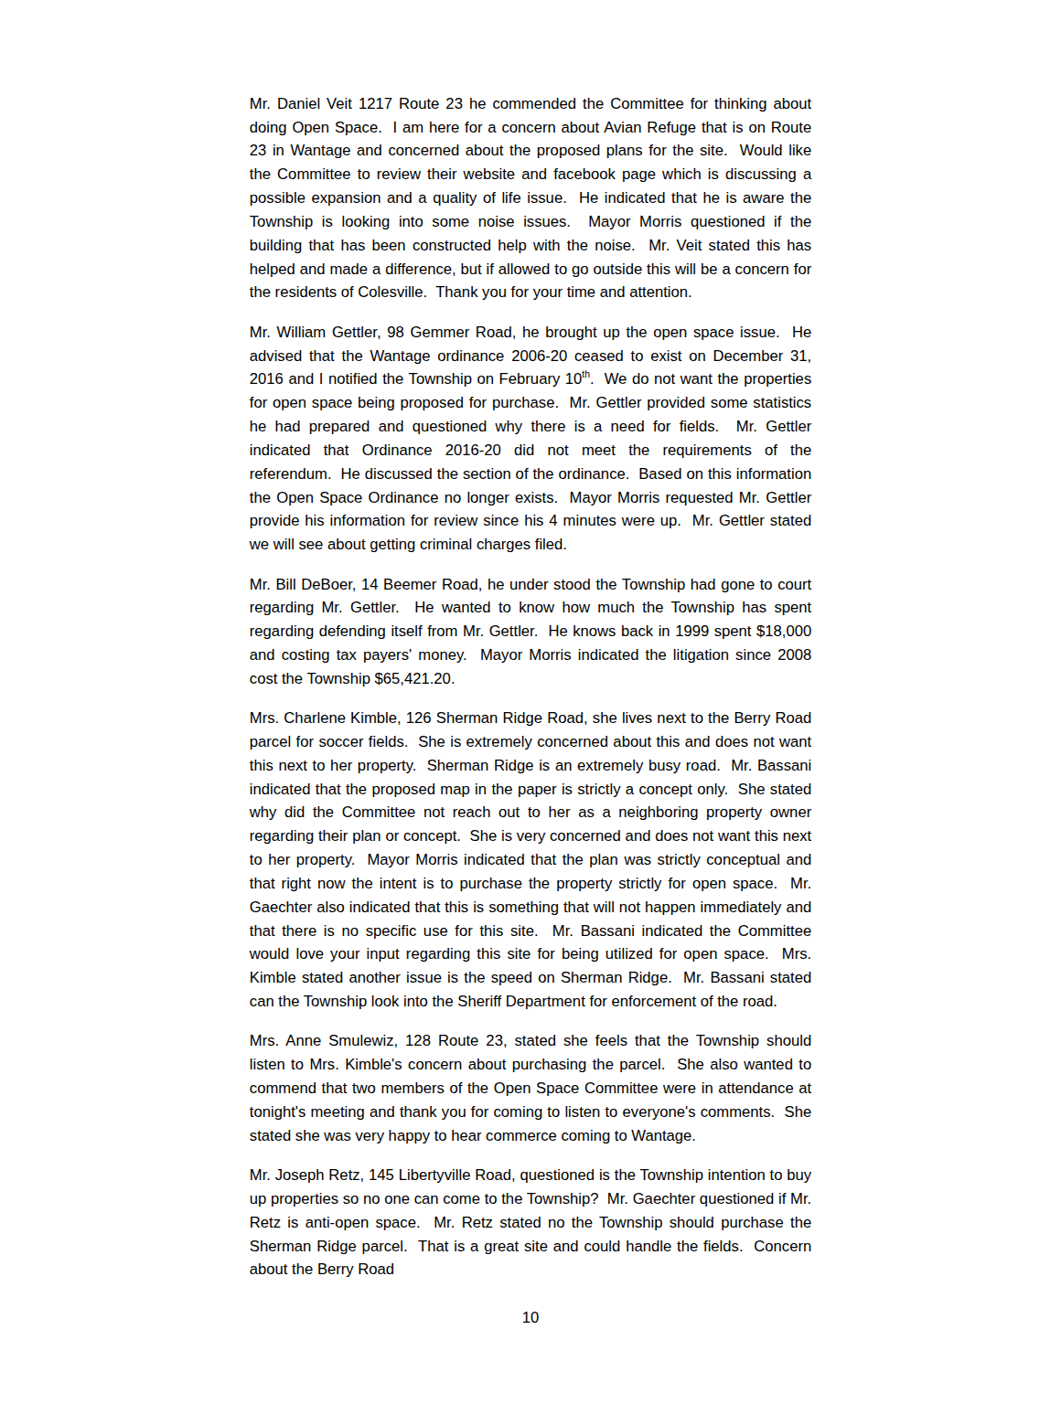Mr. Daniel Veit 1217 Route 23 he commended the Committee for thinking about doing Open Space. I am here for a concern about Avian Refuge that is on Route 23 in Wantage and concerned about the proposed plans for the site. Would like the Committee to review their website and facebook page which is discussing a possible expansion and a quality of life issue. He indicated that he is aware the Township is looking into some noise issues. Mayor Morris questioned if the building that has been constructed help with the noise. Mr. Veit stated this has helped and made a difference, but if allowed to go outside this will be a concern for the residents of Colesville. Thank you for your time and attention.
Mr. William Gettler, 98 Gemmer Road, he brought up the open space issue. He advised that the Wantage ordinance 2006-20 ceased to exist on December 31, 2016 and I notified the Township on February 10th. We do not want the properties for open space being proposed for purchase. Mr. Gettler provided some statistics he had prepared and questioned why there is a need for fields. Mr. Gettler indicated that Ordinance 2016-20 did not meet the requirements of the referendum. He discussed the section of the ordinance. Based on this information the Open Space Ordinance no longer exists. Mayor Morris requested Mr. Gettler provide his information for review since his 4 minutes were up. Mr. Gettler stated we will see about getting criminal charges filed.
Mr. Bill DeBoer, 14 Beemer Road, he under stood the Township had gone to court regarding Mr. Gettler. He wanted to know how much the Township has spent regarding defending itself from Mr. Gettler. He knows back in 1999 spent $18,000 and costing tax payers' money. Mayor Morris indicated the litigation since 2008 cost the Township $65,421.20.
Mrs. Charlene Kimble, 126 Sherman Ridge Road, she lives next to the Berry Road parcel for soccer fields. She is extremely concerned about this and does not want this next to her property. Sherman Ridge is an extremely busy road. Mr. Bassani indicated that the proposed map in the paper is strictly a concept only. She stated why did the Committee not reach out to her as a neighboring property owner regarding their plan or concept. She is very concerned and does not want this next to her property. Mayor Morris indicated that the plan was strictly conceptual and that right now the intent is to purchase the property strictly for open space. Mr. Gaechter also indicated that this is something that will not happen immediately and that there is no specific use for this site. Mr. Bassani indicated the Committee would love your input regarding this site for being utilized for open space. Mrs. Kimble stated another issue is the speed on Sherman Ridge. Mr. Bassani stated can the Township look into the Sheriff Department for enforcement of the road.
Mrs. Anne Smulewiz, 128 Route 23, stated she feels that the Township should listen to Mrs. Kimble's concern about purchasing the parcel. She also wanted to commend that two members of the Open Space Committee were in attendance at tonight's meeting and thank you for coming to listen to everyone's comments. She stated she was very happy to hear commerce coming to Wantage.
Mr. Joseph Retz, 145 Libertyville Road, questioned is the Township intention to buy up properties so no one can come to the Township? Mr. Gaechter questioned if Mr. Retz is anti-open space. Mr. Retz stated no the Township should purchase the Sherman Ridge parcel. That is a great site and could handle the fields. Concern about the Berry Road
10